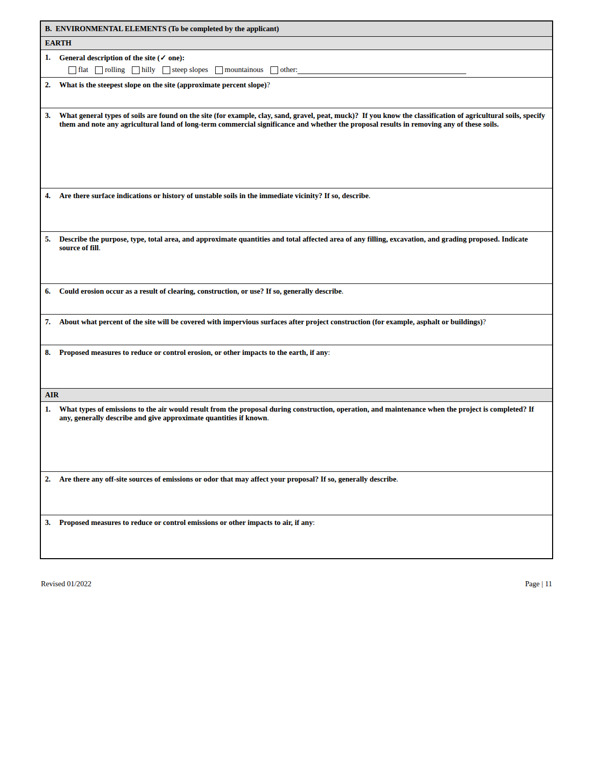B. ENVIRONMENTAL ELEMENTS (To be completed by the applicant)
EARTH
1.
General description of the site (✓ one):
flat rolling hilly steep slopes mountainous other:
2.
What is the steepest slope on the site (approximate percent slope)?
3.
What general types of soils are found on the site (for example, clay, sand, gravel, peat, muck)? If you know the classification of agricultural soils, specify them and note any agricultural land of long-term commercial significance and whether the proposal results in removing any of these soils.
4.
Are there surface indications or history of unstable soils in the immediate vicinity? If so, describe.
5.
Describe the purpose, type, total area, and approximate quantities and total affected area of any filling, excavation, and grading proposed. Indicate source of fill.
6.
Could erosion occur as a result of clearing, construction, or use? If so, generally describe.
7.
About what percent of the site will be covered with impervious surfaces after project construction (for example, asphalt or buildings)?
8.
Proposed measures to reduce or control erosion, or other impacts to the earth, if any:
AIR
1.
What types of emissions to the air would result from the proposal during construction, operation, and maintenance when the project is completed? If any, generally describe and give approximate quantities if known.
2.
Are there any off-site sources of emissions or odor that may affect your proposal? If so, generally describe.
3.
Proposed measures to reduce or control emissions or other impacts to air, if any:
Revised 01/2022
Page | 11